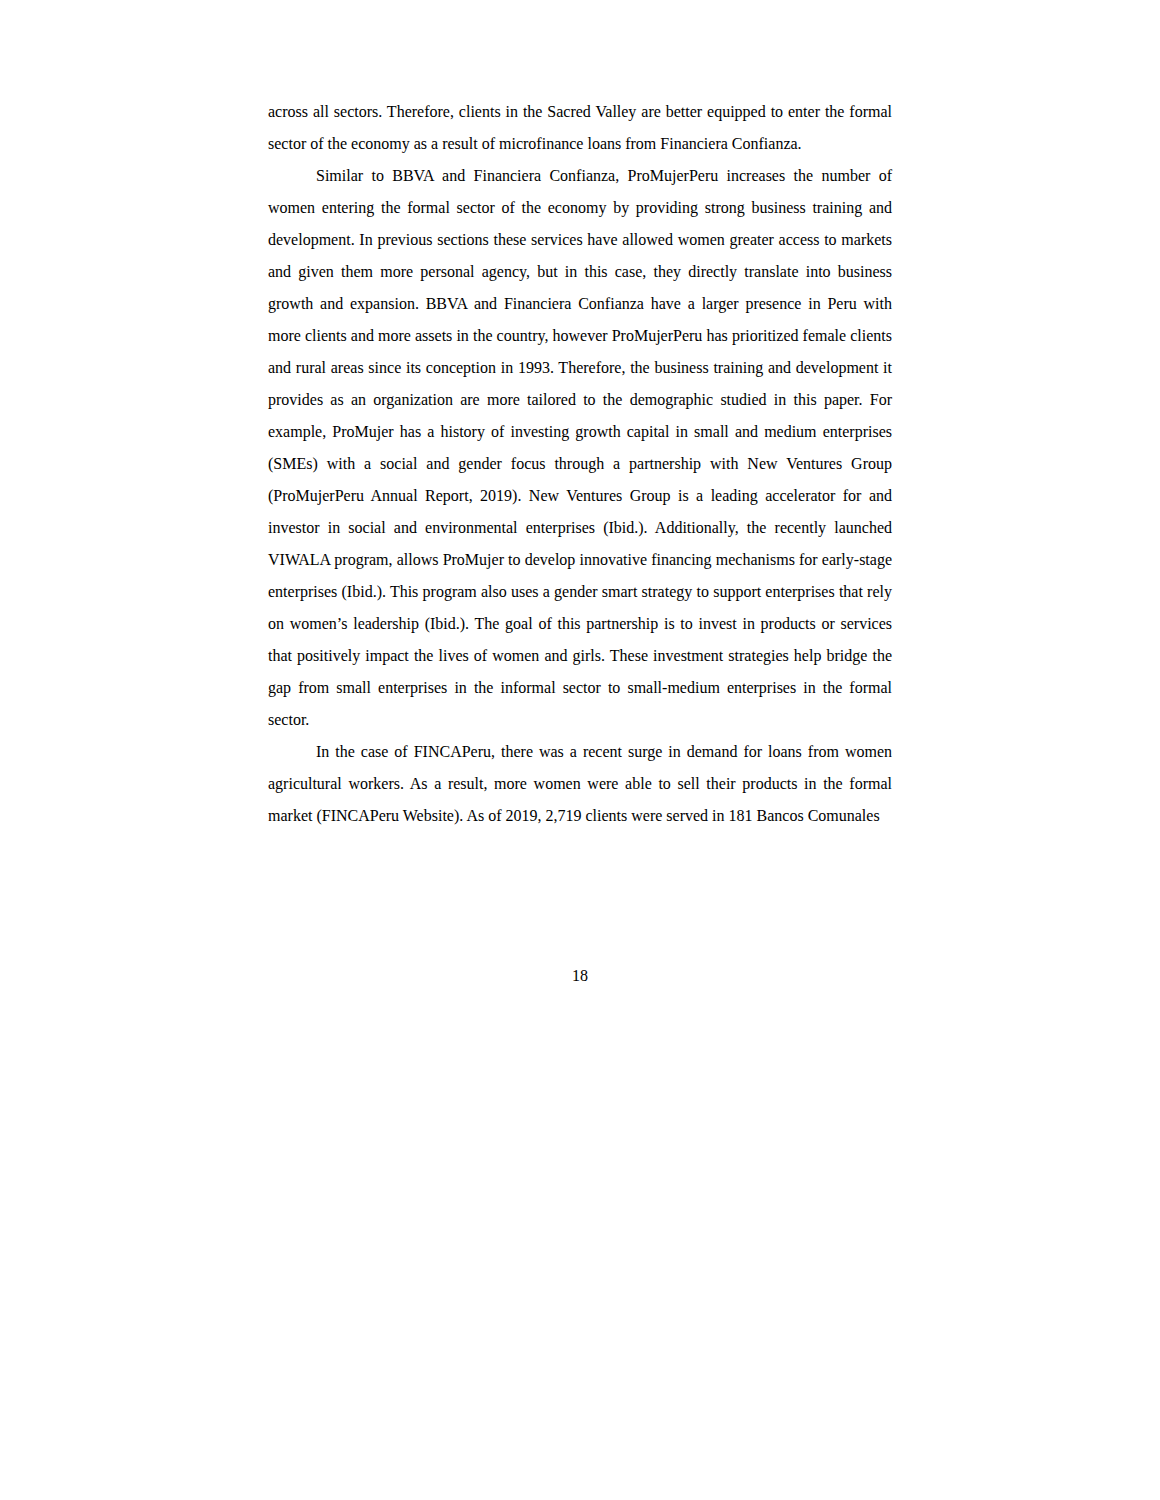across all sectors. Therefore, clients in the Sacred Valley are better equipped to enter the formal sector of the economy as a result of microfinance loans from Financiera Confianza.
Similar to BBVA and Financiera Confianza, ProMujerPeru increases the number of women entering the formal sector of the economy by providing strong business training and development. In previous sections these services have allowed women greater access to markets and given them more personal agency, but in this case, they directly translate into business growth and expansion. BBVA and Financiera Confianza have a larger presence in Peru with more clients and more assets in the country, however ProMujerPeru has prioritized female clients and rural areas since its conception in 1993. Therefore, the business training and development it provides as an organization are more tailored to the demographic studied in this paper. For example, ProMujer has a history of investing growth capital in small and medium enterprises (SMEs) with a social and gender focus through a partnership with New Ventures Group (ProMujerPeru Annual Report, 2019). New Ventures Group is a leading accelerator for and investor in social and environmental enterprises (Ibid.). Additionally, the recently launched VIWALA program, allows ProMujer to develop innovative financing mechanisms for early-stage enterprises (Ibid.). This program also uses a gender smart strategy to support enterprises that rely on women’s leadership (Ibid.). The goal of this partnership is to invest in products or services that positively impact the lives of women and girls. These investment strategies help bridge the gap from small enterprises in the informal sector to small-medium enterprises in the formal sector.
In the case of FINCAPeru, there was a recent surge in demand for loans from women agricultural workers. As a result, more women were able to sell their products in the formal market (FINCAPeru Website). As of 2019, 2,719 clients were served in 181 Bancos Comunales
18